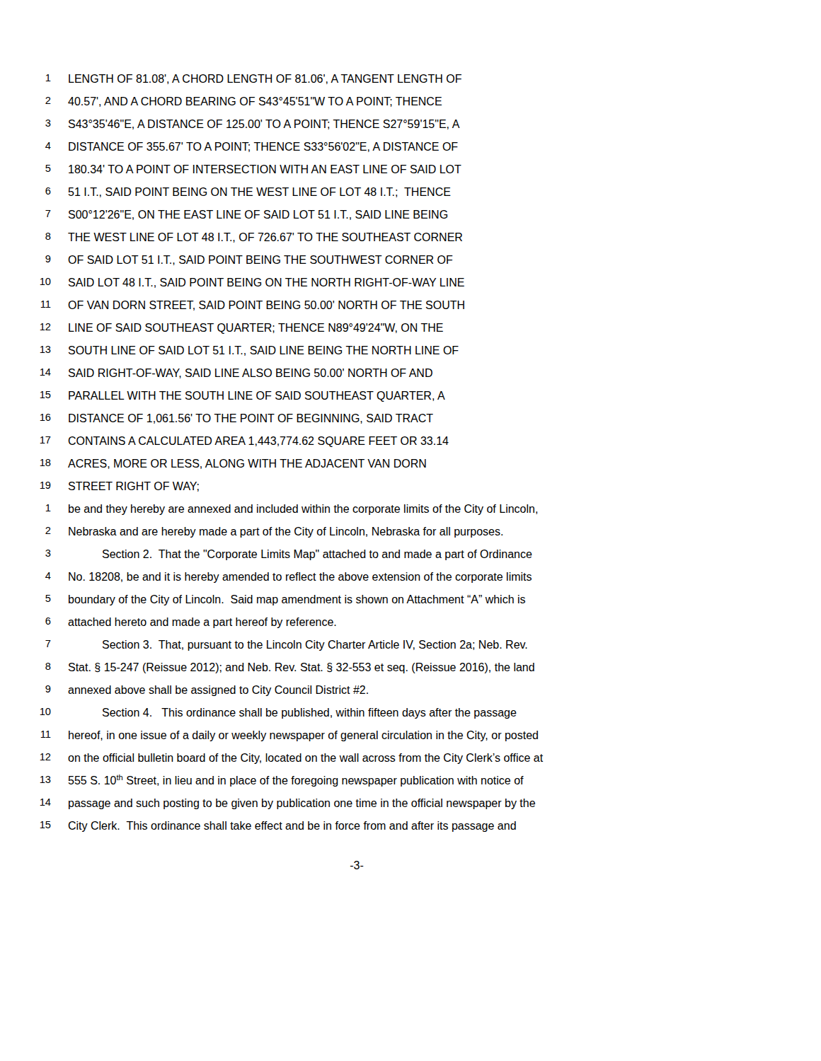LENGTH OF 81.08', A CHORD LENGTH OF 81.06', A TANGENT LENGTH OF
40.57', AND A CHORD BEARING OF S43°45'51"W TO A POINT; THENCE
S43°35'46"E, A DISTANCE OF 125.00' TO A POINT; THENCE S27°59'15"E, A
DISTANCE OF 355.67' TO A POINT; THENCE S33°56'02"E, A DISTANCE OF
180.34' TO A POINT OF INTERSECTION WITH AN EAST LINE OF SAID LOT
51 I.T., SAID POINT BEING ON THE WEST LINE OF LOT 48 I.T.; THENCE
S00°12'26"E, ON THE EAST LINE OF SAID LOT 51 I.T., SAID LINE BEING
THE WEST LINE OF LOT 48 I.T., OF 726.67' TO THE SOUTHEAST CORNER
OF SAID LOT 51 I.T., SAID POINT BEING THE SOUTHWEST CORNER OF
SAID LOT 48 I.T., SAID POINT BEING ON THE NORTH RIGHT-OF-WAY LINE
OF VAN DORN STREET, SAID POINT BEING 50.00' NORTH OF THE SOUTH
LINE OF SAID SOUTHEAST QUARTER; THENCE N89°49'24"W, ON THE
SOUTH LINE OF SAID LOT 51 I.T., SAID LINE BEING THE NORTH LINE OF
SAID RIGHT-OF-WAY, SAID LINE ALSO BEING 50.00' NORTH OF AND
PARALLEL WITH THE SOUTH LINE OF SAID SOUTHEAST QUARTER, A
DISTANCE OF 1,061.56' TO THE POINT OF BEGINNING, SAID TRACT
CONTAINS A CALCULATED AREA 1,443,774.62 SQUARE FEET OR 33.14
ACRES, MORE OR LESS, ALONG WITH THE ADJACENT VAN DORN
STREET RIGHT OF WAY;
be and they hereby are annexed and included within the corporate limits of the City of Lincoln,
Nebraska and are hereby made a part of the City of Lincoln, Nebraska for all purposes.
Section 2. That the "Corporate Limits Map" attached to and made a part of Ordinance
No. 18208, be and it is hereby amended to reflect the above extension of the corporate limits
boundary of the City of Lincoln. Said map amendment is shown on Attachment “A” which is
attached hereto and made a part hereof by reference.
Section 3. That, pursuant to the Lincoln City Charter Article IV, Section 2a; Neb. Rev.
Stat. § 15-247 (Reissue 2012); and Neb. Rev. Stat. § 32-553 et seq. (Reissue 2016), the land
annexed above shall be assigned to City Council District #2.
Section 4. This ordinance shall be published, within fifteen days after the passage
hereof, in one issue of a daily or weekly newspaper of general circulation in the City, or posted
on the official bulletin board of the City, located on the wall across from the City Clerk’s office at
555 S. 10th Street, in lieu and in place of the foregoing newspaper publication with notice of
passage and such posting to be given by publication one time in the official newspaper by the
City Clerk. This ordinance shall take effect and be in force from and after its passage and
-3-